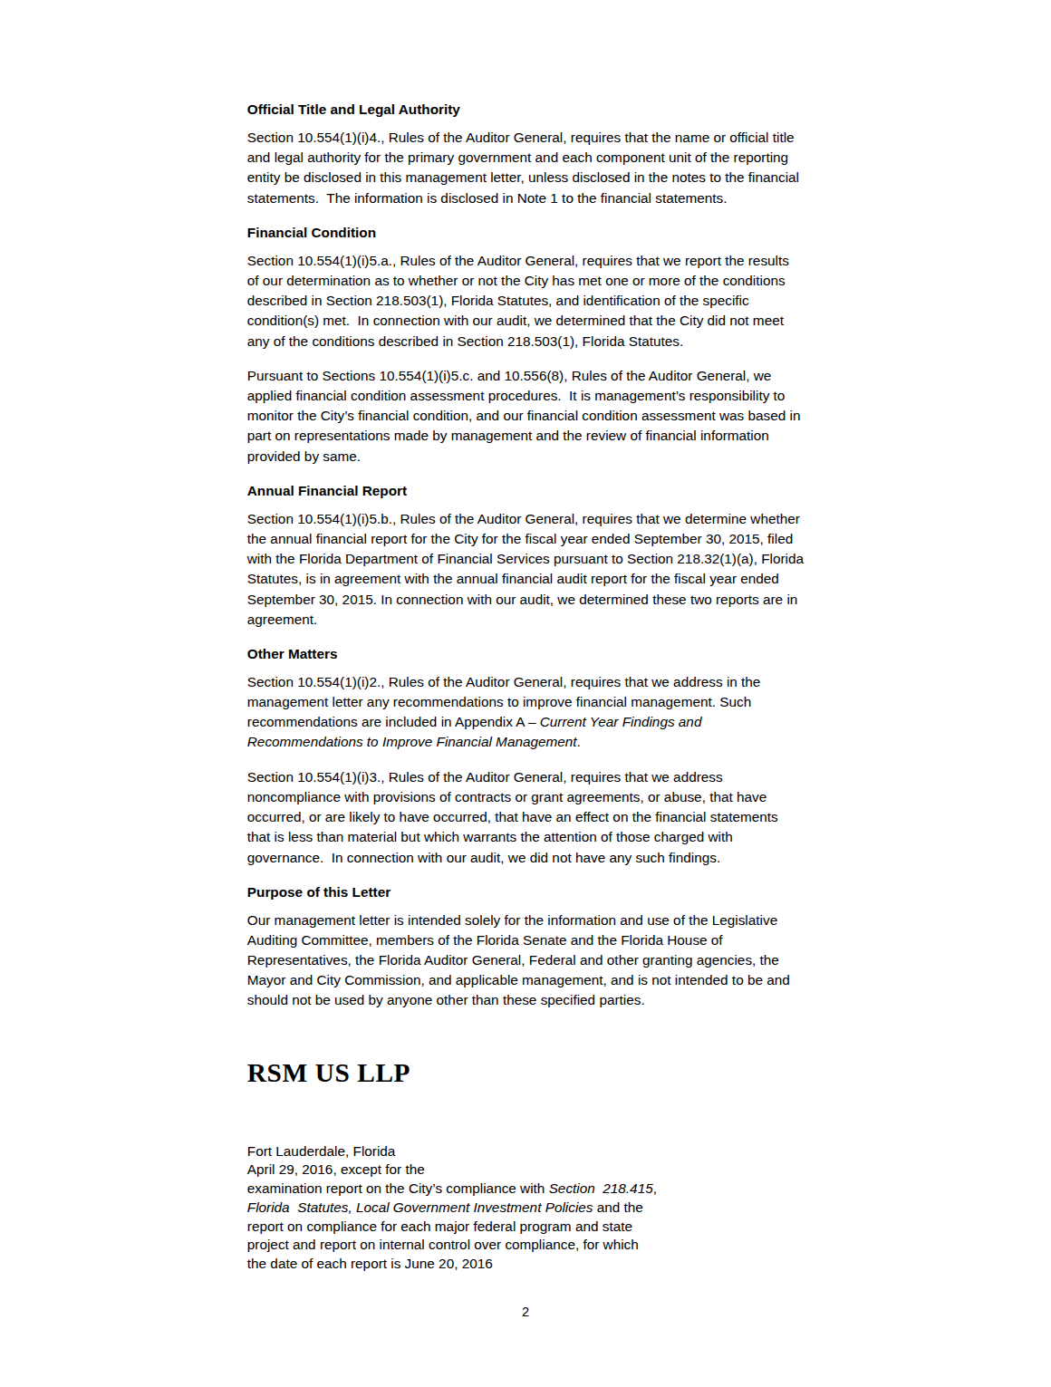Official Title and Legal Authority
Section 10.554(1)(i)4., Rules of the Auditor General, requires that the name or official title and legal authority for the primary government and each component unit of the reporting entity be disclosed in this management letter, unless disclosed in the notes to the financial statements. The information is disclosed in Note 1 to the financial statements.
Financial Condition
Section 10.554(1)(i)5.a., Rules of the Auditor General, requires that we report the results of our determination as to whether or not the City has met one or more of the conditions described in Section 218.503(1), Florida Statutes, and identification of the specific condition(s) met. In connection with our audit, we determined that the City did not meet any of the conditions described in Section 218.503(1), Florida Statutes.
Pursuant to Sections 10.554(1)(i)5.c. and 10.556(8), Rules of the Auditor General, we applied financial condition assessment procedures. It is management’s responsibility to monitor the City’s financial condition, and our financial condition assessment was based in part on representations made by management and the review of financial information provided by same.
Annual Financial Report
Section 10.554(1)(i)5.b., Rules of the Auditor General, requires that we determine whether the annual financial report for the City for the fiscal year ended September 30, 2015, filed with the Florida Department of Financial Services pursuant to Section 218.32(1)(a), Florida Statutes, is in agreement with the annual financial audit report for the fiscal year ended September 30, 2015. In connection with our audit, we determined these two reports are in agreement.
Other Matters
Section 10.554(1)(i)2., Rules of the Auditor General, requires that we address in the management letter any recommendations to improve financial management. Such recommendations are included in Appendix A – Current Year Findings and Recommendations to Improve Financial Management.
Section 10.554(1)(i)3., Rules of the Auditor General, requires that we address noncompliance with provisions of contracts or grant agreements, or abuse, that have occurred, or are likely to have occurred, that have an effect on the financial statements that is less than material but which warrants the attention of those charged with governance. In connection with our audit, we did not have any such findings.
Purpose of this Letter
Our management letter is intended solely for the information and use of the Legislative Auditing Committee, members of the Florida Senate and the Florida House of Representatives, the Florida Auditor General, Federal and other granting agencies, the Mayor and City Commission, and applicable management, and is not intended to be and should not be used by anyone other than these specified parties.
RSM US LLP
Fort Lauderdale, Florida
April 29, 2016, except for the
examination report on the City’s compliance with Section 218.415,
Florida Statutes, Local Government Investment Policies and the
report on compliance for each major federal program and state
project and report on internal control over compliance, for which
the date of each report is June 20, 2016
2